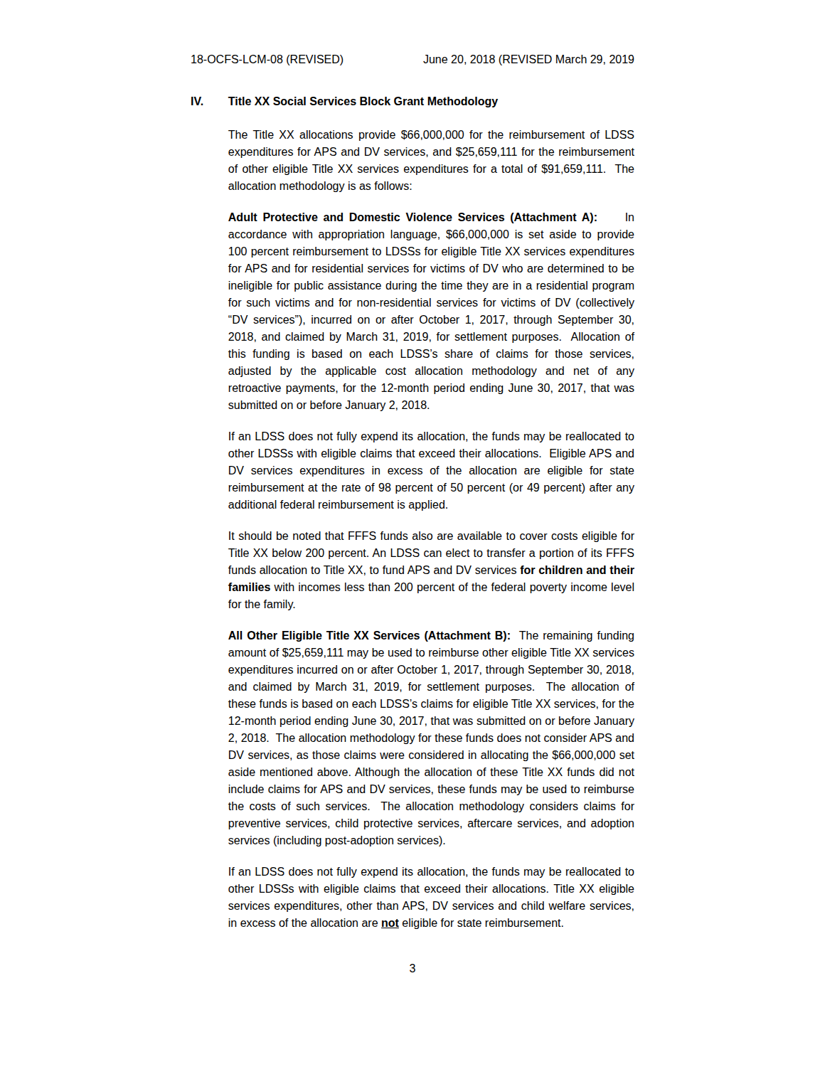18-OCFS-LCM-08 (REVISED)
June 20, 2018 (REVISED March 29, 2019
IV.
Title XX Social Services Block Grant Methodology
The Title XX allocations provide $66,000,000 for the reimbursement of LDSS expenditures for APS and DV services, and $25,659,111 for the reimbursement of other eligible Title XX services expenditures for a total of $91,659,111. The allocation methodology is as follows:
Adult Protective and Domestic Violence Services (Attachment A): In accordance with appropriation language, $66,000,000 is set aside to provide 100 percent reimbursement to LDSSs for eligible Title XX services expenditures for APS and for residential services for victims of DV who are determined to be ineligible for public assistance during the time they are in a residential program for such victims and for non-residential services for victims of DV (collectively “DV services”), incurred on or after October 1, 2017, through September 30, 2018, and claimed by March 31, 2019, for settlement purposes. Allocation of this funding is based on each LDSS’s share of claims for those services, adjusted by the applicable cost allocation methodology and net of any retroactive payments, for the 12-month period ending June 30, 2017, that was submitted on or before January 2, 2018.
If an LDSS does not fully expend its allocation, the funds may be reallocated to other LDSSs with eligible claims that exceed their allocations. Eligible APS and DV services expenditures in excess of the allocation are eligible for state reimbursement at the rate of 98 percent of 50 percent (or 49 percent) after any additional federal reimbursement is applied.
It should be noted that FFFS funds also are available to cover costs eligible for Title XX below 200 percent. An LDSS can elect to transfer a portion of its FFFS funds allocation to Title XX, to fund APS and DV services for children and their families with incomes less than 200 percent of the federal poverty income level for the family.
All Other Eligible Title XX Services (Attachment B): The remaining funding amount of $25,659,111 may be used to reimburse other eligible Title XX services expenditures incurred on or after October 1, 2017, through September 30, 2018, and claimed by March 31, 2019, for settlement purposes. The allocation of these funds is based on each LDSS’s claims for eligible Title XX services, for the 12-month period ending June 30, 2017, that was submitted on or before January 2, 2018. The allocation methodology for these funds does not consider APS and DV services, as those claims were considered in allocating the $66,000,000 set aside mentioned above. Although the allocation of these Title XX funds did not include claims for APS and DV services, these funds may be used to reimburse the costs of such services. The allocation methodology considers claims for preventive services, child protective services, aftercare services, and adoption services (including post-adoption services).
If an LDSS does not fully expend its allocation, the funds may be reallocated to other LDSSs with eligible claims that exceed their allocations. Title XX eligible services expenditures, other than APS, DV services and child welfare services, in excess of the allocation are not eligible for state reimbursement.
3